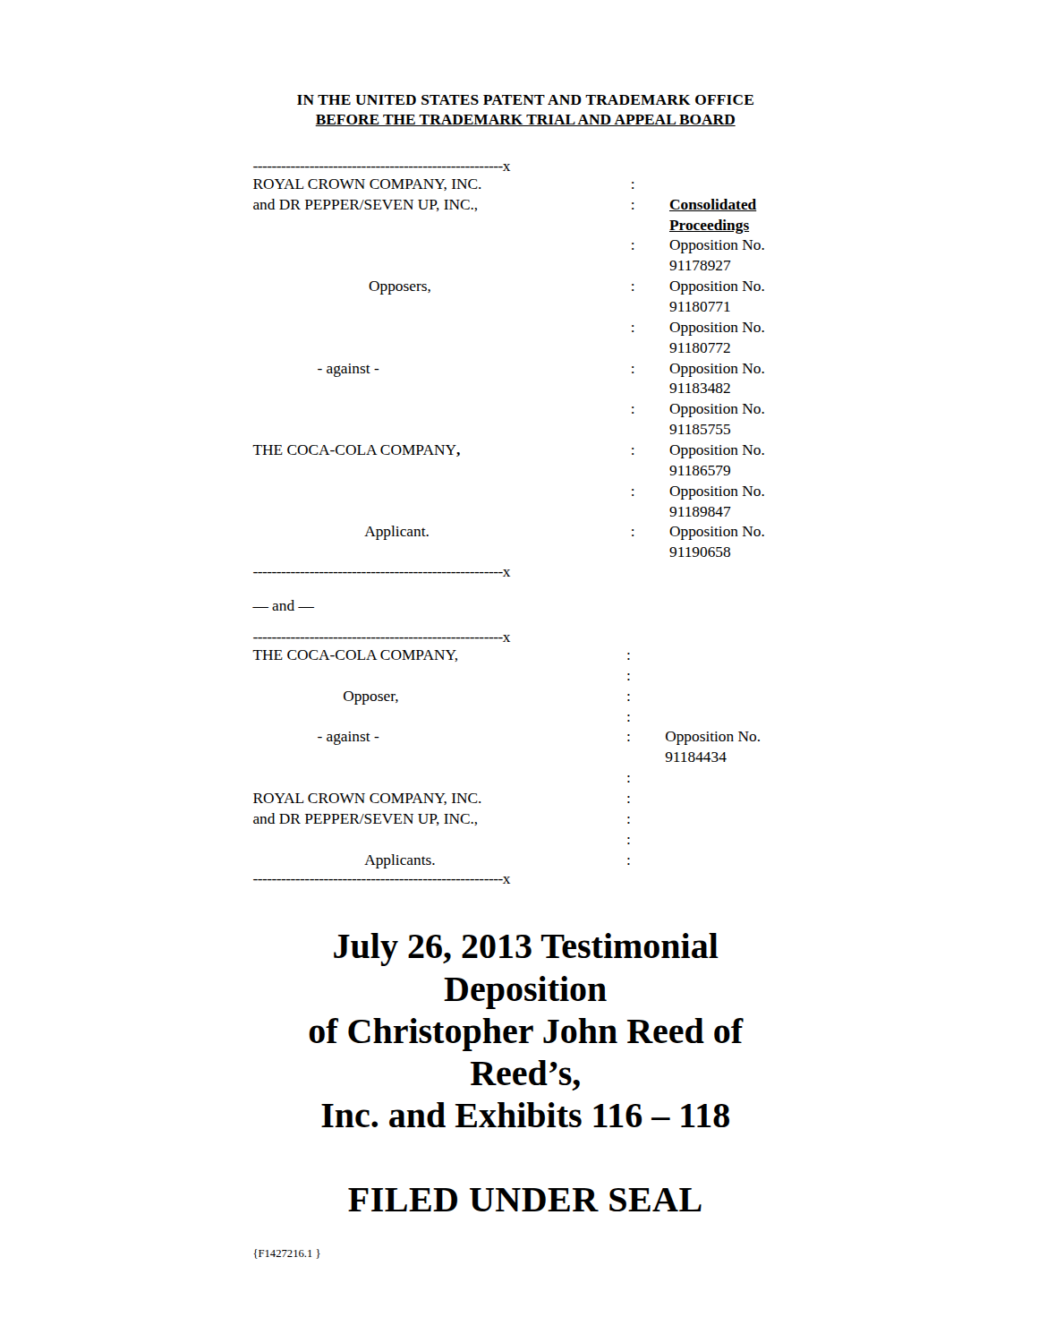IN THE UNITED STATES PATENT AND TRADEMARK OFFICE BEFORE THE TRADEMARK TRIAL AND APPEAL BOARD
-----------------------------------------------------x
| ROYAL CROWN COMPANY, INC. | : | |
| and DR PEPPER/SEVEN UP, INC., | : | Consolidated Proceedings |
| | : | Opposition No. 91178927 |
| Opposers, | : | Opposition No. 91180771 |
| | : | Opposition No. 91180772 |
| - against - | : | Opposition No. 91183482 |
| | : | Opposition No. 91185755 |
| THE COCA-COLA COMPANY , | : | Opposition No. 91186579 |
| | : | Opposition No. 91189847 |
| Applicant. | : | Opposition No. 91190658 |
-----------------------------------------------------x
— and —
-----------------------------------------------------x
| THE COCA-COLA COMPANY, | : | |
| | : | |
| Opposer, | : | |
| | : | |
| - against - | : | Opposition No. 91184434 |
| | : | |
| ROYAL CROWN COMPANY, INC. | : | |
| and DR PEPPER/SEVEN UP, INC., | : | |
| | : | |
| Applicants. | : | |
-----------------------------------------------------x
July 26, 2013 Testimonial Deposition
of Christopher John Reed of Reed’s,
Inc. and Exhibits 116 – 118
FILED UNDER SEAL
{F1427216.1 }